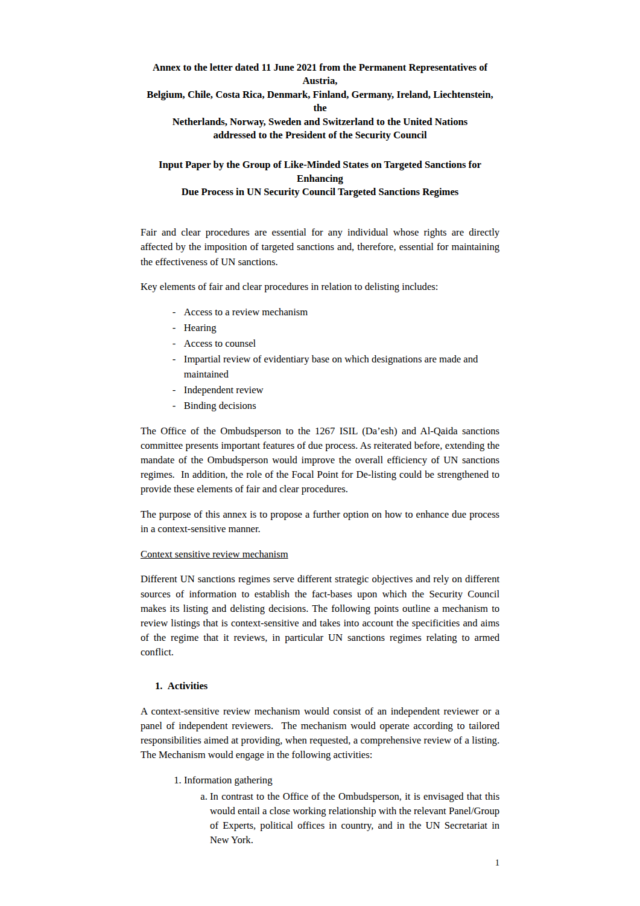Annex to the letter dated 11 June 2021 from the Permanent Representatives of Austria,
Belgium, Chile, Costa Rica, Denmark, Finland, Germany, Ireland, Liechtenstein, the
Netherlands, Norway, Sweden and Switzerland to the United Nations
addressed to the President of the Security Council
Input Paper by the Group of Like-Minded States on Targeted Sanctions for Enhancing
Due Process in UN Security Council Targeted Sanctions Regimes
Fair and clear procedures are essential for any individual whose rights are directly affected by the imposition of targeted sanctions and, therefore, essential for maintaining the effectiveness of UN sanctions.
Key elements of fair and clear procedures in relation to delisting includes:
Access to a review mechanism
Hearing
Access to counsel
Impartial review of evidentiary base on which designations are made and maintained
Independent review
Binding decisions
The Office of the Ombudsperson to the 1267 ISIL (Da’esh) and Al-Qaida sanctions committee presents important features of due process. As reiterated before, extending the mandate of the Ombudsperson would improve the overall efficiency of UN sanctions regimes. In addition, the role of the Focal Point for De-listing could be strengthened to provide these elements of fair and clear procedures.
The purpose of this annex is to propose a further option on how to enhance due process in a context-sensitive manner.
Context sensitive review mechanism
Different UN sanctions regimes serve different strategic objectives and rely on different sources of information to establish the fact-bases upon which the Security Council makes its listing and delisting decisions. The following points outline a mechanism to review listings that is context-sensitive and takes into account the specificities and aims of the regime that it reviews, in particular UN sanctions regimes relating to armed conflict.
1. Activities
A context-sensitive review mechanism would consist of an independent reviewer or a panel of independent reviewers. The mechanism would operate according to tailored responsibilities aimed at providing, when requested, a comprehensive review of a listing. The Mechanism would engage in the following activities:
Information gathering
In contrast to the Office of the Ombudsperson, it is envisaged that this would entail a close working relationship with the relevant Panel/Group of Experts, political offices in country, and in the UN Secretariat in New York.
1